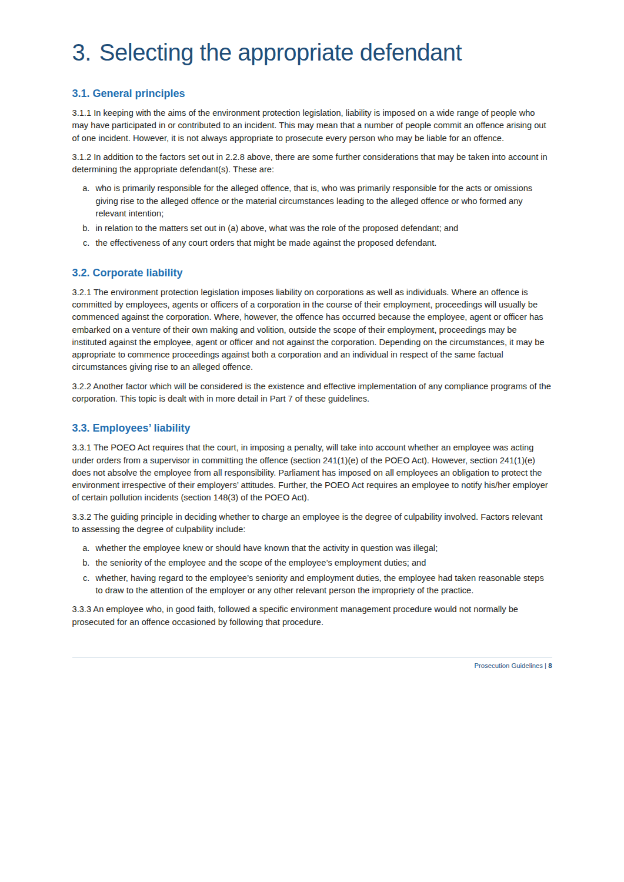3. Selecting the appropriate defendant
3.1. General principles
3.1.1 In keeping with the aims of the environment protection legislation, liability is imposed on a wide range of people who may have participated in or contributed to an incident. This may mean that a number of people commit an offence arising out of one incident. However, it is not always appropriate to prosecute every person who may be liable for an offence.
3.1.2 In addition to the factors set out in 2.2.8 above, there are some further considerations that may be taken into account in determining the appropriate defendant(s). These are:
who is primarily responsible for the alleged offence, that is, who was primarily responsible for the acts or omissions giving rise to the alleged offence or the material circumstances leading to the alleged offence or who formed any relevant intention;
in relation to the matters set out in (a) above, what was the role of the proposed defendant; and
the effectiveness of any court orders that might be made against the proposed defendant.
3.2. Corporate liability
3.2.1 The environment protection legislation imposes liability on corporations as well as individuals. Where an offence is committed by employees, agents or officers of a corporation in the course of their employment, proceedings will usually be commenced against the corporation. Where, however, the offence has occurred because the employee, agent or officer has embarked on a venture of their own making and volition, outside the scope of their employment, proceedings may be instituted against the employee, agent or officer and not against the corporation. Depending on the circumstances, it may be appropriate to commence proceedings against both a corporation and an individual in respect of the same factual circumstances giving rise to an alleged offence.
3.2.2 Another factor which will be considered is the existence and effective implementation of any compliance programs of the corporation. This topic is dealt with in more detail in Part 7 of these guidelines.
3.3. Employees’ liability
3.3.1 The POEO Act requires that the court, in imposing a penalty, will take into account whether an employee was acting under orders from a supervisor in committing the offence (section 241(1)(e) of the POEO Act). However, section 241(1)(e) does not absolve the employee from all responsibility. Parliament has imposed on all employees an obligation to protect the environment irrespective of their employers’ attitudes. Further, the POEO Act requires an employee to notify his/her employer of certain pollution incidents (section 148(3) of the POEO Act).
3.3.2 The guiding principle in deciding whether to charge an employee is the degree of culpability involved. Factors relevant to assessing the degree of culpability include:
whether the employee knew or should have known that the activity in question was illegal;
the seniority of the employee and the scope of the employee’s employment duties; and
whether, having regard to the employee’s seniority and employment duties, the employee had taken reasonable steps to draw to the attention of the employer or any other relevant person the impropriety of the practice.
3.3.3 An employee who, in good faith, followed a specific environment management procedure would not normally be prosecuted for an offence occasioned by following that procedure.
Prosecution Guidelines | 8